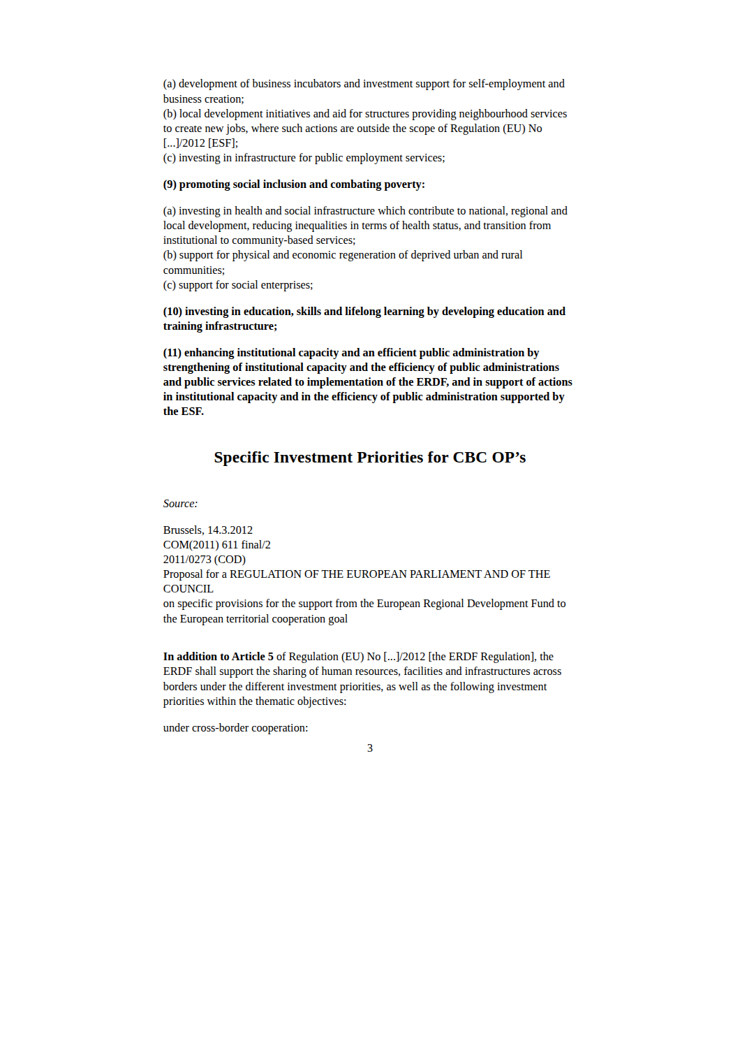(a) development of business incubators and investment support for self-employment and business creation;
(b) local development initiatives and aid for structures providing neighbourhood services to create new jobs, where such actions are outside the scope of Regulation (EU) No [...]/2012 [ESF];
(c) investing in infrastructure for public employment services;
(9) promoting social inclusion and combating poverty:
(a) investing in health and social infrastructure which contribute to national, regional and local development, reducing inequalities in terms of health status, and transition from institutional to community-based services;
(b) support for physical and economic regeneration of deprived urban and rural communities;
(c) support for social enterprises;
(10) investing in education, skills and lifelong learning by developing education and training infrastructure;
(11) enhancing institutional capacity and an efficient public administration by strengthening of institutional capacity and the efficiency of public administrations and public services related to implementation of the ERDF, and in support of actions in institutional capacity and in the efficiency of public administration supported by the ESF.
Specific Investment Priorities for CBC OP’s
Source:
Brussels, 14.3.2012
COM(2011) 611 final/2
2011/0273 (COD)
Proposal for a REGULATION OF THE EUROPEAN PARLIAMENT AND OF THE COUNCIL
on specific provisions for the support from the European Regional Development Fund to the European territorial cooperation goal
In addition to Article 5 of Regulation (EU) No [...]/2012 [the ERDF Regulation], the ERDF shall support the sharing of human resources, facilities and infrastructures across borders under the different investment priorities, as well as the following investment priorities within the thematic objectives:
under cross-border cooperation:
3